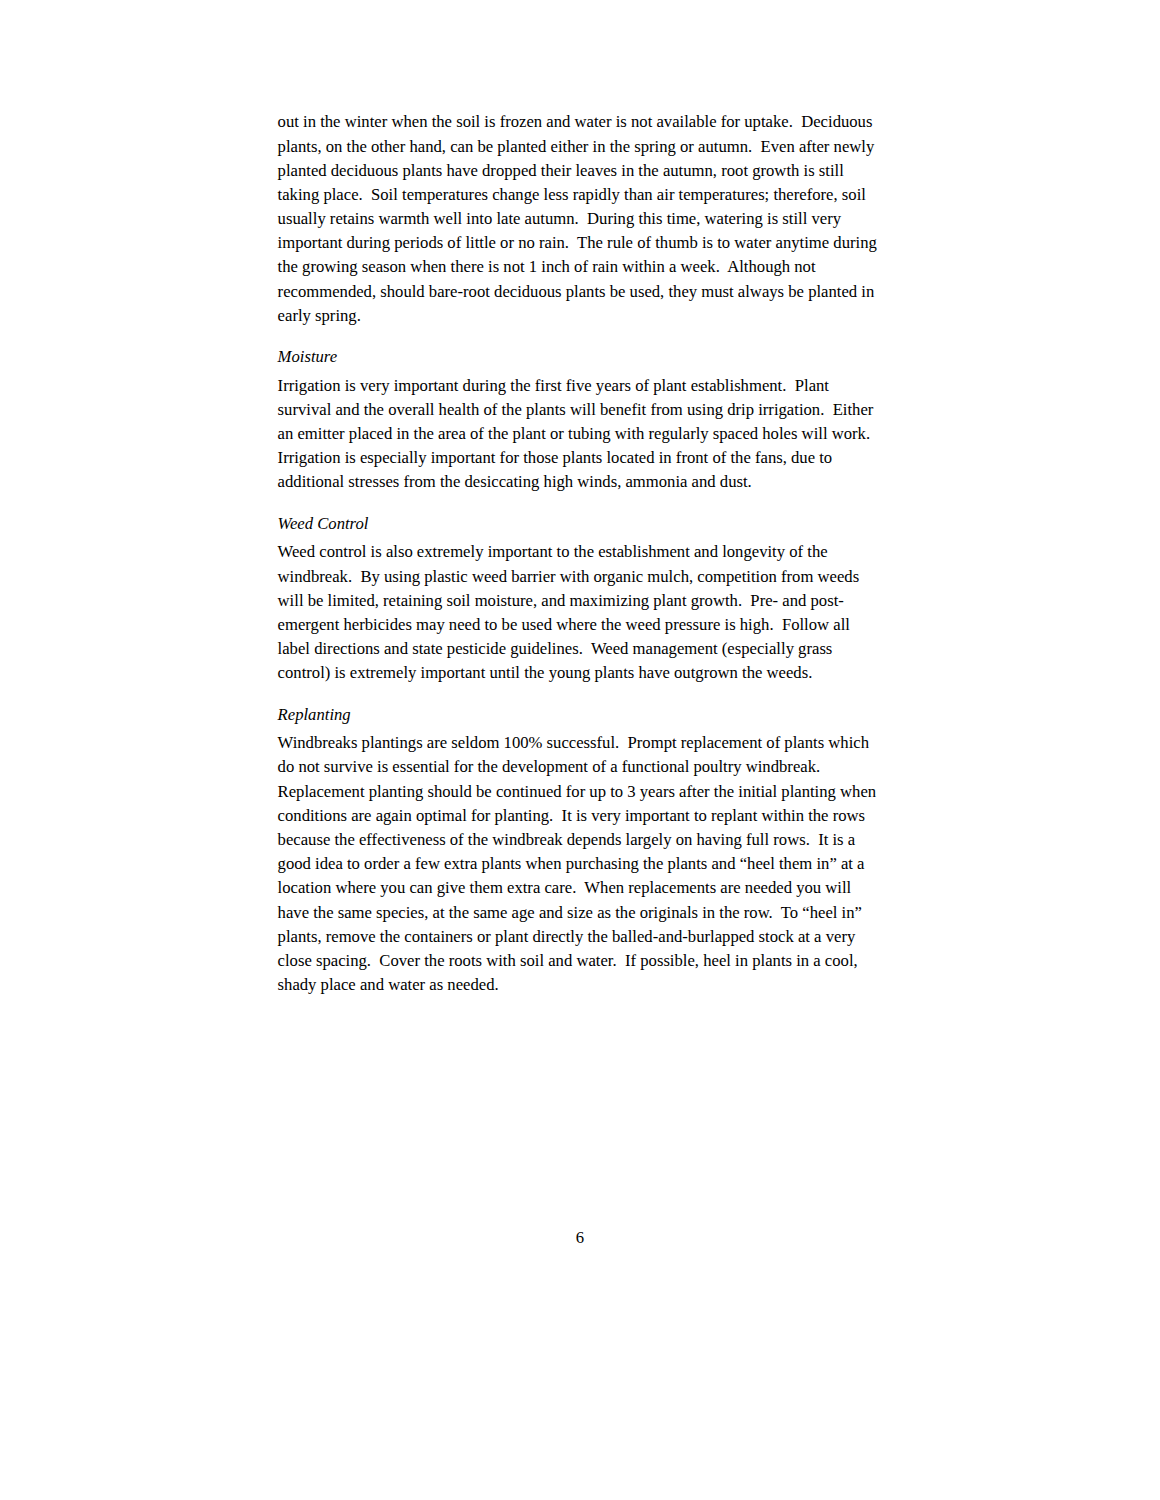out in the winter when the soil is frozen and water is not available for uptake. Deciduous plants, on the other hand, can be planted either in the spring or autumn. Even after newly planted deciduous plants have dropped their leaves in the autumn, root growth is still taking place. Soil temperatures change less rapidly than air temperatures; therefore, soil usually retains warmth well into late autumn. During this time, watering is still very important during periods of little or no rain. The rule of thumb is to water anytime during the growing season when there is not 1 inch of rain within a week. Although not recommended, should bare-root deciduous plants be used, they must always be planted in early spring.
Moisture
Irrigation is very important during the first five years of plant establishment. Plant survival and the overall health of the plants will benefit from using drip irrigation. Either an emitter placed in the area of the plant or tubing with regularly spaced holes will work. Irrigation is especially important for those plants located in front of the fans, due to additional stresses from the desiccating high winds, ammonia and dust.
Weed Control
Weed control is also extremely important to the establishment and longevity of the windbreak. By using plastic weed barrier with organic mulch, competition from weeds will be limited, retaining soil moisture, and maximizing plant growth. Pre- and post-emergent herbicides may need to be used where the weed pressure is high. Follow all label directions and state pesticide guidelines. Weed management (especially grass control) is extremely important until the young plants have outgrown the weeds.
Replanting
Windbreaks plantings are seldom 100% successful. Prompt replacement of plants which do not survive is essential for the development of a functional poultry windbreak. Replacement planting should be continued for up to 3 years after the initial planting when conditions are again optimal for planting. It is very important to replant within the rows because the effectiveness of the windbreak depends largely on having full rows. It is a good idea to order a few extra plants when purchasing the plants and “heel them in” at a location where you can give them extra care. When replacements are needed you will have the same species, at the same age and size as the originals in the row. To “heel in” plants, remove the containers or plant directly the balled-and-burlapped stock at a very close spacing. Cover the roots with soil and water. If possible, heel in plants in a cool, shady place and water as needed.
6